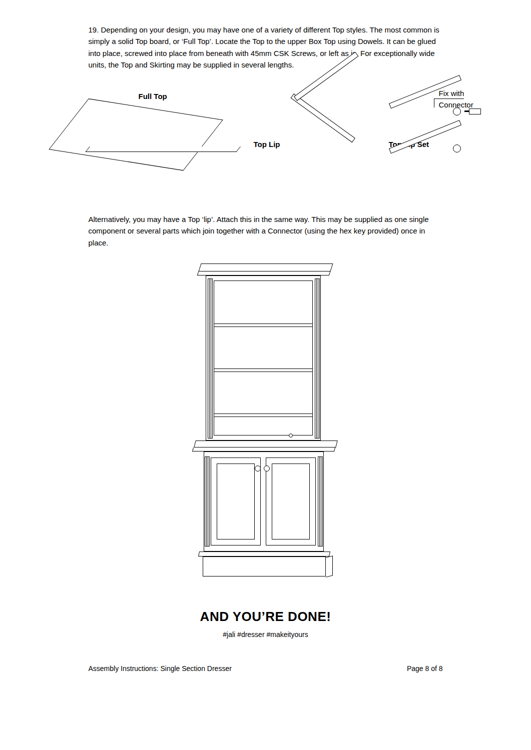19. Depending on your design, you may have one of a variety of different Top styles. The most common is simply a solid Top board, or ‘Full Top’. Locate the Top to the upper Box Top using Dowels. It can be glued into place, screwed into place from beneath with 45mm CSK Screws, or left as is. For exceptionally wide units, the Top and Skirting may be supplied in several lengths.
Full Top Top Lip Top Lip Set Fix with Connector
Alternatively, you may have a Top ‘lip’. Attach this in the same way. This may be supplied as one single component or several parts which join together with a Connector (using the hex key provided) once in place.
AND YOU’RE DONE!
#jali #dresser #makeityours
Assembly Instructions: Single Section Dresser Page 8 of 8